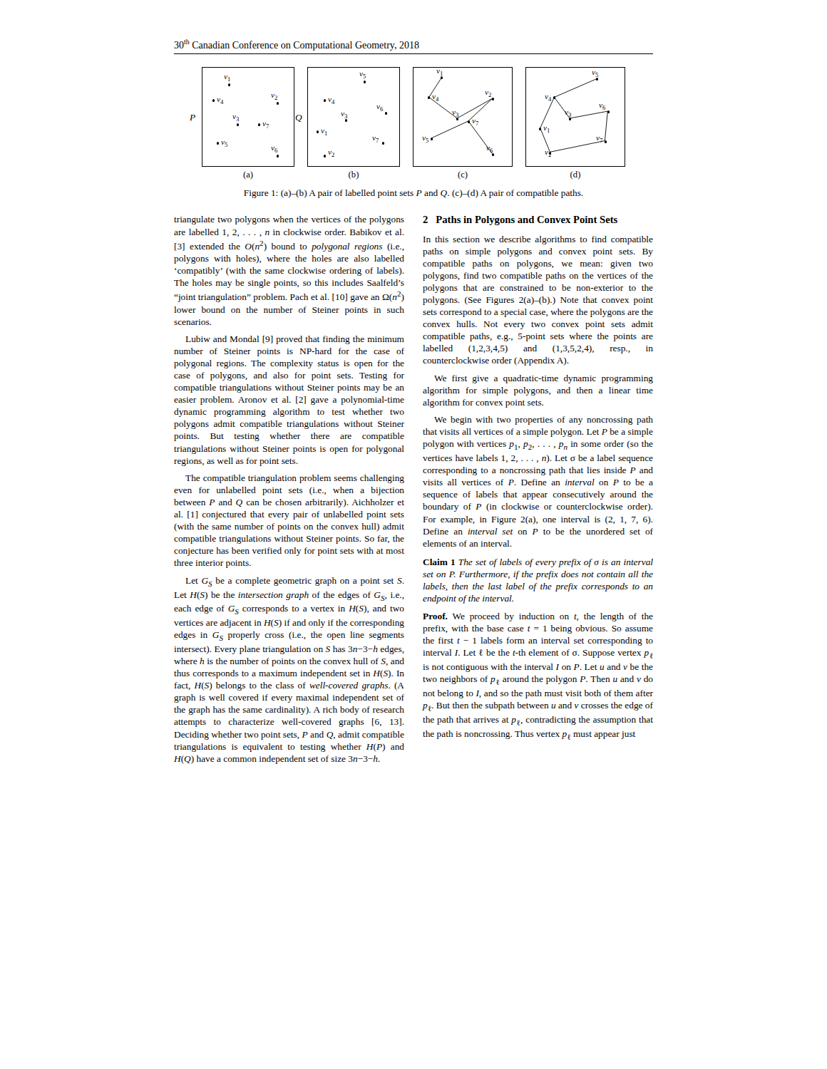30th Canadian Conference on Computational Geometry, 2018
P v1 v4 v2 v3 v7 v5 v6
(a)
Q v5 v4 v6 v3 v1 v7 v2
(b)
v1 v4 v2 v3 v7 v5 v6
(c)
v5 v4 v6 v3 v1 v7 v2
(d)
Figure 1: (a)–(b) A pair of labelled point sets P and Q. (c)–(d) A pair of compatible paths.
triangulate two polygons when the vertices of the polygons are labelled 1, 2, . . . , n in clockwise order. Babikov et al. [3] extended the O(n2) bound to polygonal regions (i.e., polygons with holes), where the holes are also labelled ‘compatibly’ (with the same clockwise ordering of labels). The holes may be single points, so this includes Saalfeld’s “joint triangulation” problem. Pach et al. [10] gave an Ω(n2) lower bound on the number of Steiner points in such scenarios.
Lubiw and Mondal [9] proved that finding the minimum number of Steiner points is NP-hard for the case of polygonal regions. The complexity status is open for the case of polygons, and also for point sets. Testing for compatible triangulations without Steiner points may be an easier problem. Aronov et al. [2] gave a polynomial-time dynamic programming algorithm to test whether two polygons admit compatible triangulations without Steiner points. But testing whether there are compatible triangulations without Steiner points is open for polygonal regions, as well as for point sets.
The compatible triangulation problem seems challenging even for unlabelled point sets (i.e., when a bijection between P and Q can be chosen arbitrarily). Aichholzer et al. [1] conjectured that every pair of unlabelled point sets (with the same number of points on the convex hull) admit compatible triangulations without Steiner points. So far, the conjecture has been verified only for point sets with at most three interior points.
Let GS be a complete geometric graph on a point set S. Let H(S) be the intersection graph of the edges of GS, i.e., each edge of GS corresponds to a vertex in H(S), and two vertices are adjacent in H(S) if and only if the corresponding edges in GS properly cross (i.e., the open line segments intersect). Every plane triangulation on S has 3n−3−h edges, where h is the number of points on the convex hull of S, and thus corresponds to a maximum independent set in H(S). In fact, H(S) belongs to the class of well-covered graphs. (A graph is well covered if every maximal independent set of the graph has the same cardinality). A rich body of research attempts to characterize well-covered graphs [6, 13]. Deciding whether two point sets, P and Q, admit compatible triangulations is equivalent to testing whether H(P) and H(Q) have a common independent set of size 3n−3−h.
2 Paths in Polygons and Convex Point Sets
In this section we describe algorithms to find compatible paths on simple polygons and convex point sets. By compatible paths on polygons, we mean: given two polygons, find two compatible paths on the vertices of the polygons that are constrained to be non-exterior to the polygons. (See Figures 2(a)–(b).) Note that convex point sets correspond to a special case, where the polygons are the convex hulls. Not every two convex point sets admit compatible paths, e.g., 5-point sets where the points are labelled (1,2,3,4,5) and (1,3,5,2,4), resp., in counterclockwise order (Appendix A).
We first give a quadratic-time dynamic programming algorithm for simple polygons, and then a linear time algorithm for convex point sets.
We begin with two properties of any noncrossing path that visits all vertices of a simple polygon. Let P be a simple polygon with vertices p1, p2, . . . , pn in some order (so the vertices have labels 1, 2, . . . , n). Let σ be a label sequence corresponding to a noncrossing path that lies inside P and visits all vertices of P. Define an interval on P to be a sequence of labels that appear consecutively around the boundary of P (in clockwise or counterclockwise order). For example, in Figure 2(a), one interval is (2, 1, 7, 6). Define an interval set on P to be the unordered set of elements of an interval.
Claim 1 The set of labels of every prefix of σ is an interval set on P. Furthermore, if the prefix does not contain all the labels, then the last label of the prefix corresponds to an endpoint of the interval.
Proof. We proceed by induction on t, the length of the prefix, with the base case t = 1 being obvious. So assume the first t − 1 labels form an interval set corresponding to interval I. Let ℓ be the t-th element of σ. Suppose vertex pℓ is not contiguous with the interval I on P. Let u and v be the two neighbors of pℓ around the polygon P. Then u and v do not belong to I, and so the path must visit both of them after pℓ. But then the subpath between u and v crosses the edge of the path that arrives at pℓ, contradicting the assumption that the path is noncrossing. Thus vertex pℓ must appear just